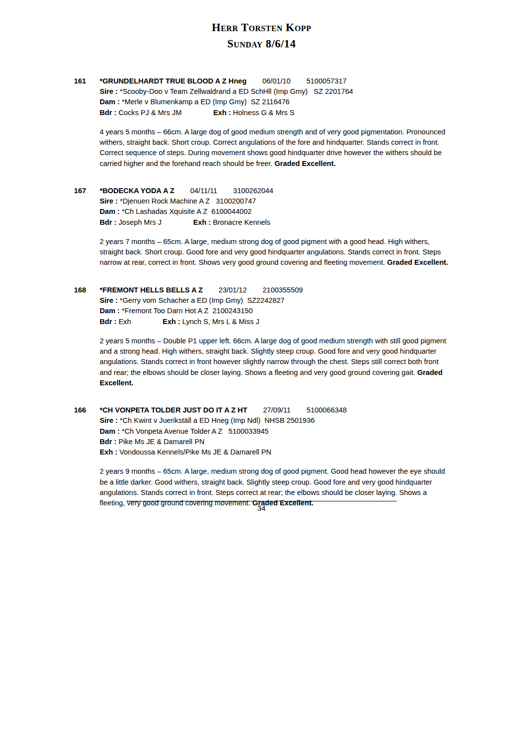Herr Torsten Kopp
Sunday 8/6/14
161
*GRUNDELHARDT TRUE BLOOD A Z Hneg 06/01/10 5100057317
Sire : *Scooby-Doo v Team Zellwaldrand a ED SchHll (Imp Gmy) SZ 2201764
Dam : *Merle v Blumenkamp a ED (Imp Gmy) SZ 2116476
Bdr : Cocks PJ & Mrs JM Exh : Holness G & Mrs S
4 years 5 months – 66cm. A large dog of good medium strength and of very good pigmentation. Pronounced withers, straight back. Short croup. Correct angulations of the fore and hindquarter. Stands correct in front. Correct sequence of steps. During movement shows good hindquarter drive however the withers should be carried higher and the forehand reach should be freer. Graded Excellent.
167
*BODECKA YODA A Z 04/11/11 3100262044
Sire : *Djenuen Rock Machine A Z 3100200747
Dam : *Ch Lashadas Xquisite A Z 6100044002
Bdr : Joseph Mrs J Exh : Bronacre Kennels
2 years 7 months – 65cm. A large, medium strong dog of good pigment with a good head. High withers, straight back. Short croup. Good fore and very good hindquarter angulations. Stands correct in front. Steps narrow at rear, correct in front. Shows very good ground covering and fleeting movement. Graded Excellent.
168
*FREMONT HELLS BELLS A Z 23/01/12 2100355509
Sire : *Gerry vom Schacher a ED (Imp Gmy) SZ2242827
Dam : *Fremont Too Darn Hot A Z 2100243150
Bdr : Exh Exh : Lynch S, Mrs L & Miss J
2 years 5 months – Double P1 upper left. 66cm. A large dog of good medium strength with still good pigment and a strong head. High withers, straight back. Slightly steep croup. Good fore and very good hindquarter angulations. Stands correct in front however slightly narrow through the chest. Steps still correct both front and rear; the elbows should be closer laying. Shows a fleeting and very good ground covering gait. Graded Excellent.
166
*CH VONPETA TOLDER JUST DO IT A Z HT 27/09/11 5100066348
Sire : *Ch Kwint v Juerikställ a ED Hneg (Imp Ndl) NHSB 2501936
Dam : *Ch Vonpeta Avenue Tolder A Z 5100033945
Bdr : Pike Ms JE & Damarell PN
Exh : Vondoussa Kennels/Pike Ms JE & Damarell PN
2 years 9 months – 65cm. A large, medium strong dog of good pigment. Good head however the eye should be a little darker. Good withers, straight back. Slightly steep croup. Good fore and very good hindquarter angulations. Stands correct in front. Steps correct at rear; the elbows should be closer laying. Shows a fleeting, very good ground covering movement. Graded Excellent.
34